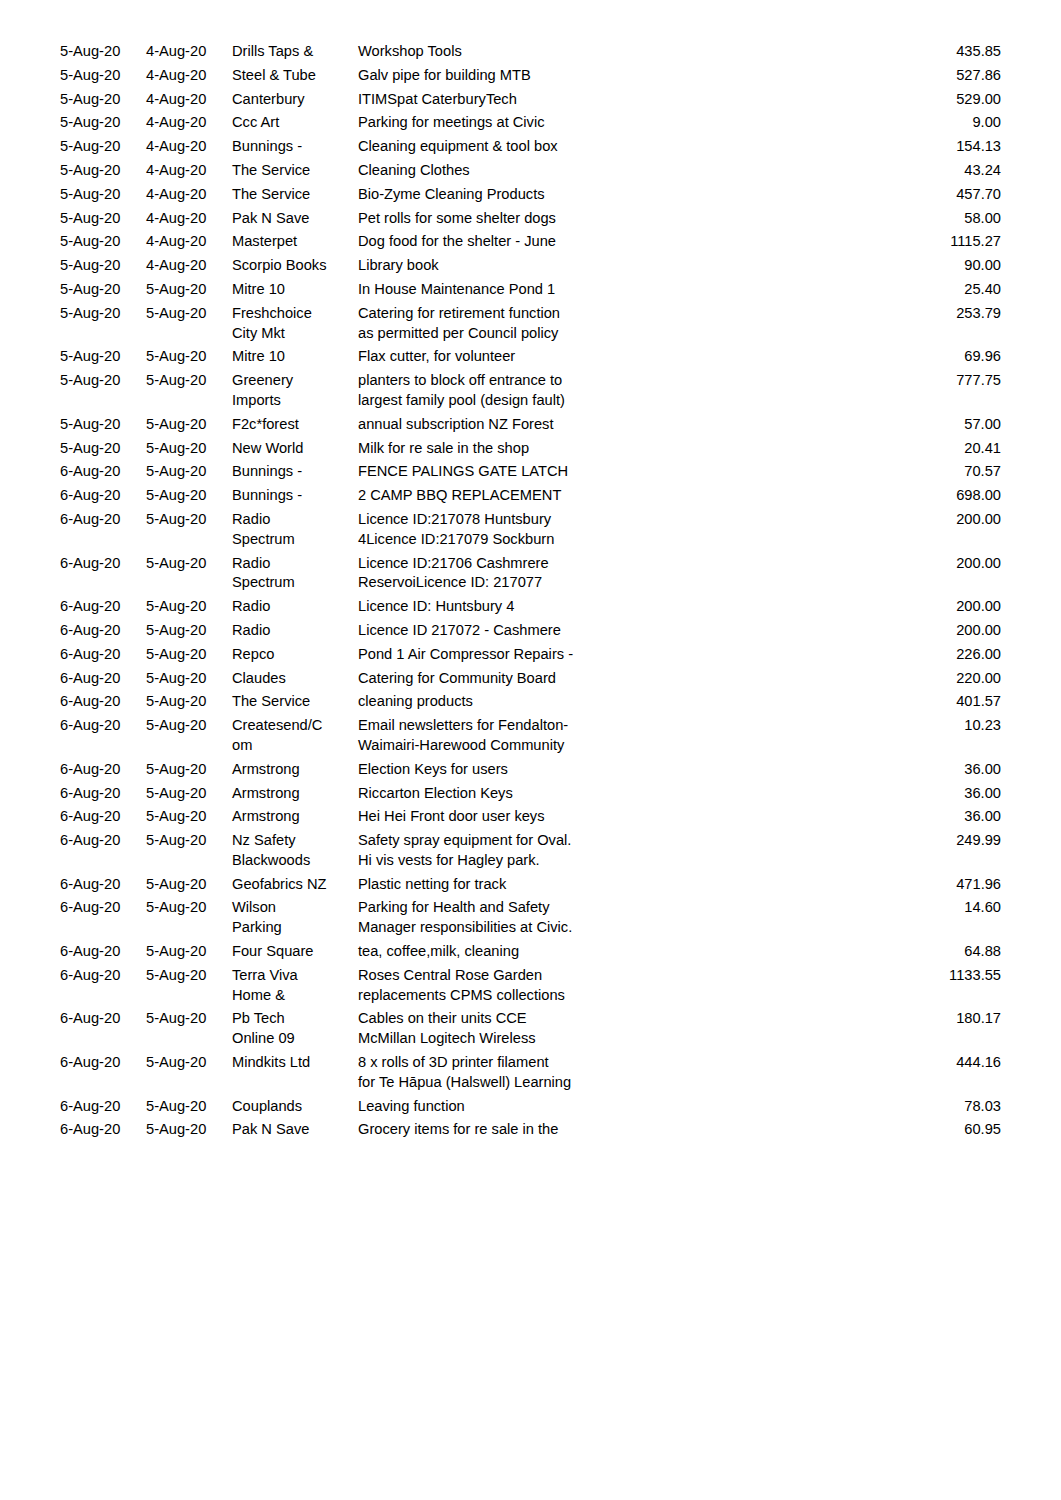| 5-Aug-20 | 4-Aug-20 | Drills Taps & | Workshop Tools | 435.85 |
| 5-Aug-20 | 4-Aug-20 | Steel & Tube | Galv pipe for building MTB | 527.86 |
| 5-Aug-20 | 4-Aug-20 | Canterbury | ITIMSpat CaterburyTech | 529.00 |
| 5-Aug-20 | 4-Aug-20 | Ccc Art | Parking for meetings at Civic | 9.00 |
| 5-Aug-20 | 4-Aug-20 | Bunnings - | Cleaning equipment & tool box | 154.13 |
| 5-Aug-20 | 4-Aug-20 | The Service | Cleaning Clothes | 43.24 |
| 5-Aug-20 | 4-Aug-20 | The Service | Bio-Zyme Cleaning Products | 457.70 |
| 5-Aug-20 | 4-Aug-20 | Pak N Save | Pet rolls for some shelter dogs | 58.00 |
| 5-Aug-20 | 4-Aug-20 | Masterpet | Dog food for the shelter - June | 1115.27 |
| 5-Aug-20 | 4-Aug-20 | Scorpio Books | Library book | 90.00 |
| 5-Aug-20 | 5-Aug-20 | Mitre 10 | In House Maintenance Pond 1 | 25.40 |
| 5-Aug-20 | 5-Aug-20 | Freshchoice City Mkt | Catering for retirement function as permitted per Council policy | 253.79 |
| 5-Aug-20 | 5-Aug-20 | Mitre 10 | Flax cutter, for volunteer | 69.96 |
| 5-Aug-20 | 5-Aug-20 | Greenery Imports | planters to block off entrance to largest family pool (design fault) | 777.75 |
| 5-Aug-20 | 5-Aug-20 | F2c*forest | annual subscription NZ Forest | 57.00 |
| 5-Aug-20 | 5-Aug-20 | New World | Milk for re sale in the shop | 20.41 |
| 6-Aug-20 | 5-Aug-20 | Bunnings - | FENCE PALINGS GATE LATCH | 70.57 |
| 6-Aug-20 | 5-Aug-20 | Bunnings - | 2 CAMP BBQ REPLACEMENT | 698.00 |
| 6-Aug-20 | 5-Aug-20 | Radio Spectrum | Licence ID:217078 Huntsbury 4Licence ID:217079 Sockburn | 200.00 |
| 6-Aug-20 | 5-Aug-20 | Radio Spectrum | Licence ID:21706 Cashmrere ReservoiLicence ID: 217077 | 200.00 |
| 6-Aug-20 | 5-Aug-20 | Radio | Licence ID: Huntsbury 4 | 200.00 |
| 6-Aug-20 | 5-Aug-20 | Radio | Licence ID 217072 - Cashmere | 200.00 |
| 6-Aug-20 | 5-Aug-20 | Repco | Pond 1 Air Compressor Repairs - | 226.00 |
| 6-Aug-20 | 5-Aug-20 | Claudes | Catering for Community Board | 220.00 |
| 6-Aug-20 | 5-Aug-20 | The Service | cleaning products | 401.57 |
| 6-Aug-20 | 5-Aug-20 | Createsend/C om | Email newsletters for Fendalton- Waimairi-Harewood Community | 10.23 |
| 6-Aug-20 | 5-Aug-20 | Armstrong | Election Keys for users | 36.00 |
| 6-Aug-20 | 5-Aug-20 | Armstrong | Riccarton Election Keys | 36.00 |
| 6-Aug-20 | 5-Aug-20 | Armstrong | Hei Hei Front door user keys | 36.00 |
| 6-Aug-20 | 5-Aug-20 | Nz Safety Blackwoods | Safety spray equipment for Oval. Hi vis vests for Hagley park. | 249.99 |
| 6-Aug-20 | 5-Aug-20 | Geofabrics NZ | Plastic netting for track | 471.96 |
| 6-Aug-20 | 5-Aug-20 | Wilson Parking | Parking for Health and Safety Manager responsibilities at Civic. | 14.60 |
| 6-Aug-20 | 5-Aug-20 | Four Square | tea, coffee,milk, cleaning | 64.88 |
| 6-Aug-20 | 5-Aug-20 | Terra Viva Home & | Roses Central Rose Garden replacements CPMS collections | 1133.55 |
| 6-Aug-20 | 5-Aug-20 | Pb Tech Online 09 | Cables on their units CCE McMillan Logitech Wireless | 180.17 |
| 6-Aug-20 | 5-Aug-20 | Mindkits Ltd | 8 x rolls of 3D printer filament for Te Hāpua (Halswell) Learning | 444.16 |
| 6-Aug-20 | 5-Aug-20 | Couplands | Leaving function | 78.03 |
| 6-Aug-20 | 5-Aug-20 | Pak N Save | Grocery items for re sale in the | 60.95 |